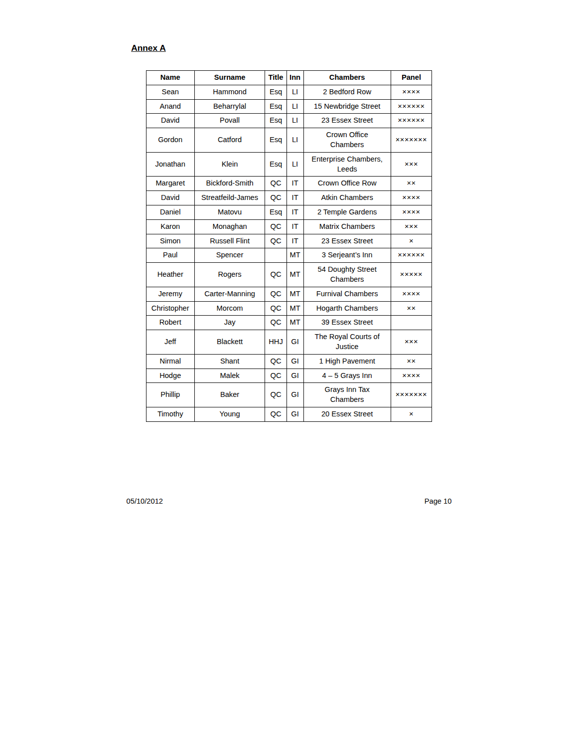Annex A
| Name | Surname | Title | Inn | Chambers | Panel |
| --- | --- | --- | --- | --- | --- |
| Sean | Hammond | Esq | LI | 2 Bedford Row | ×××× |
| Anand | Beharrylal | Esq | LI | 15 Newbridge Street | ×××××× |
| David | Povall | Esq | LI | 23 Essex Street | ×××××× |
| Gordon | Catford | Esq | LI | Crown Office Chambers | ××××××× |
| Jonathan | Klein | Esq | LI | Enterprise Chambers, Leeds | ××× |
| Margaret | Bickford-Smith | QC | IT | Crown Office Row | ×× |
| David | Streatfeild-James | QC | IT | Atkin Chambers | ×××× |
| Daniel | Matovu | Esq | IT | 2 Temple Gardens | ×××× |
| Karon | Monaghan | QC | IT | Matrix Chambers | ××× |
| Simon | Russell Flint | QC | IT | 23 Essex Street | × |
| Paul | Spencer | | MT | 3 Serjeant’s Inn | ×××××× |
| Heather | Rogers | QC | MT | 54 Doughty Street Chambers | ××××× |
| Jeremy | Carter-Manning | QC | MT | Furnival Chambers | ×××× |
| Christopher | Morcom | QC | MT | Hogarth Chambers | ×× |
| Robert | Jay | QC | MT | 39 Essex Street | |
| Jeff | Blackett | HHJ | GI | The Royal Courts of Justice | ××× |
| Nirmal | Shant | QC | GI | 1 High Pavement | ×× |
| Hodge | Malek | QC | GI | 4 – 5 Grays Inn | ×××× |
| Phillip | Baker | QC | GI | Grays Inn Tax Chambers | ××××××× |
| Timothy | Young | QC | GI | 20 Essex Street | × |
05/10/2012 Page 10